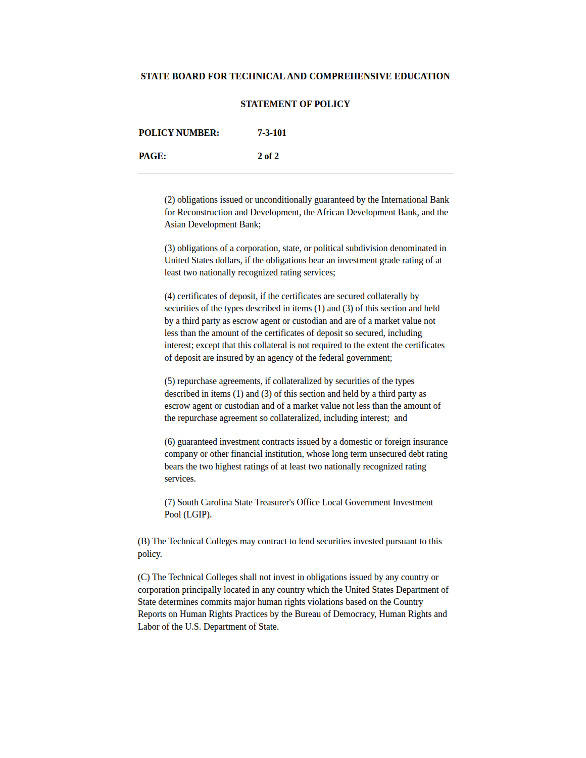STATE BOARD FOR TECHNICAL AND COMPREHENSIVE EDUCATION
STATEMENT OF POLICY
POLICY NUMBER: 7-3-101
PAGE: 2 of 2
(2) obligations issued or unconditionally guaranteed by the International Bank for Reconstruction and Development, the African Development Bank, and the Asian Development Bank;
(3) obligations of a corporation, state, or political subdivision denominated in United States dollars, if the obligations bear an investment grade rating of at least two nationally recognized rating services;
(4) certificates of deposit, if the certificates are secured collaterally by securities of the types described in items (1) and (3) of this section and held by a third party as escrow agent or custodian and are of a market value not less than the amount of the certificates of deposit so secured, including interest; except that this collateral is not required to the extent the certificates of deposit are insured by an agency of the federal government;
(5) repurchase agreements, if collateralized by securities of the types described in items (1) and (3) of this section and held by a third party as escrow agent or custodian and of a market value not less than the amount of the repurchase agreement so collateralized, including interest; and
(6) guaranteed investment contracts issued by a domestic or foreign insurance company or other financial institution, whose long term unsecured debt rating bears the two highest ratings of at least two nationally recognized rating services.
(7) South Carolina State Treasurer's Office Local Government Investment Pool (LGIP).
(B) The Technical Colleges may contract to lend securities invested pursuant to this policy.
(C) The Technical Colleges shall not invest in obligations issued by any country or corporation principally located in any country which the United States Department of State determines commits major human rights violations based on the Country Reports on Human Rights Practices by the Bureau of Democracy, Human Rights and Labor of the U.S. Department of State.